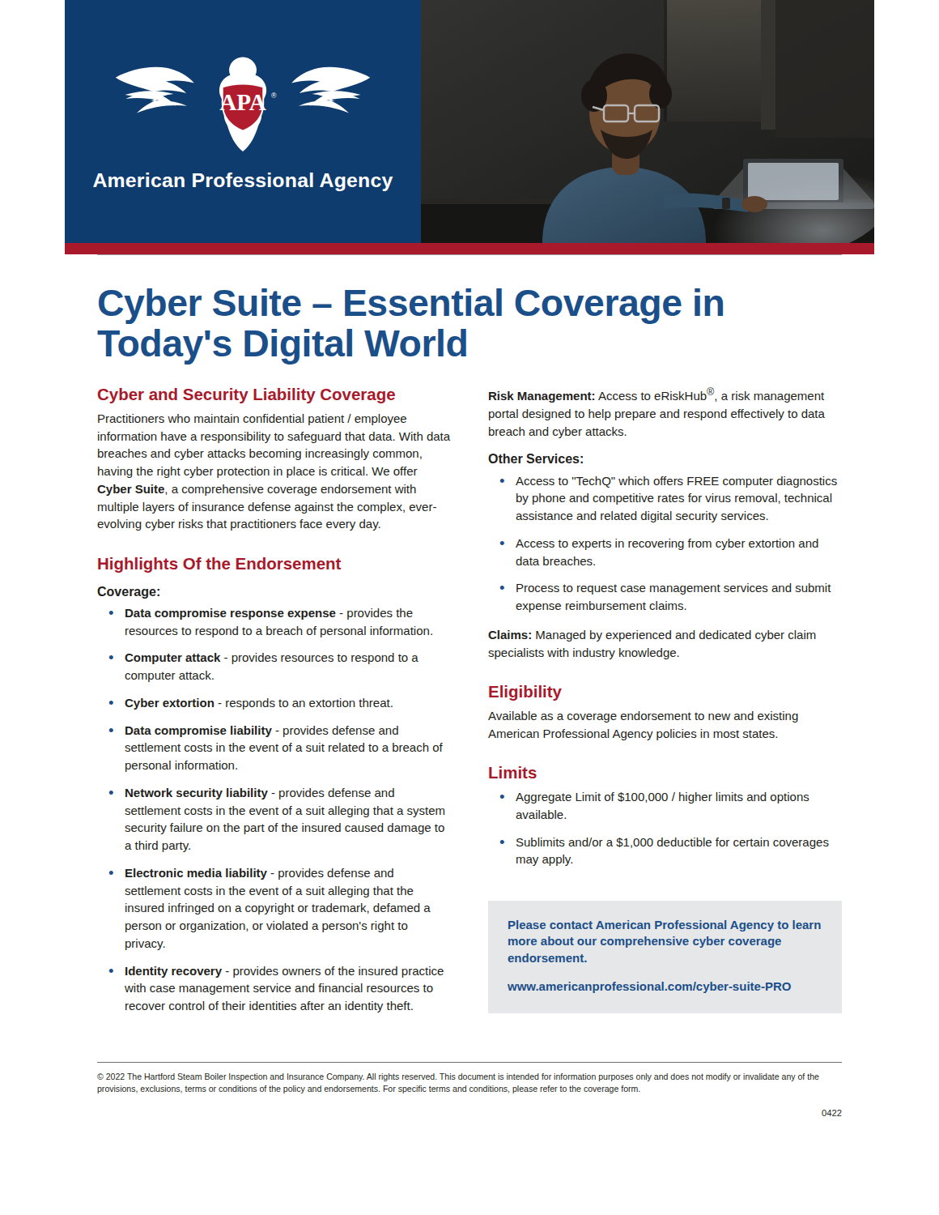APA ®
American Professional Agency
Cyber Suite – Essential Coverage in
Today's Digital World
Cyber and Security Liability Coverage
Practitioners who maintain confidential patient / employee information have a responsibility to safeguard that data. With data breaches and cyber attacks becoming increasingly common, having the right cyber protection in place is critical. We offer Cyber Suite, a comprehensive coverage endorsement with multiple layers of insurance defense against the complex, ever-evolving cyber risks that practitioners face every day.
Highlights Of the Endorsement
Coverage:
Data compromise response expense - provides the resources to respond to a breach of personal information.
Computer attack - provides resources to respond to a computer attack.
Cyber extortion - responds to an extortion threat.
Data compromise liability - provides defense and settlement costs in the event of a suit related to a breach of personal information.
Network security liability - provides defense and settlement costs in the event of a suit alleging that a system security failure on the part of the insured caused damage to a third party.
Electronic media liability - provides defense and settlement costs in the event of a suit alleging that the insured infringed on a copyright or trademark, defamed a person or organization, or violated a person's right to privacy.
Identity recovery - provides owners of the insured practice with case management service and financial resources to recover control of their identities after an identity theft.
Risk Management: Access to eRiskHub®, a risk management portal designed to help prepare and respond effectively to data breach and cyber attacks.
Other Services:
Access to "TechQ" which offers FREE computer diagnostics by phone and competitive rates for virus removal, technical assistance and related digital security services.
Access to experts in recovering from cyber extortion and data breaches.
Process to request case management services and submit expense reimbursement claims.
Claims: Managed by experienced and dedicated cyber claim specialists with industry knowledge.
Eligibility
Available as a coverage endorsement to new and existing American Professional Agency policies in most states.
Limits
Aggregate Limit of $100,000 / higher limits and options available.
Sublimits and/or a $1,000 deductible for certain coverages may apply.
Please contact American Professional Agency to learn more about our comprehensive cyber coverage endorsement.
www.americanprofessional.com/cyber-suite-PRO
© 2022 The Hartford Steam Boiler Inspection and Insurance Company. All rights reserved. This document is intended for information purposes only and does not modify or invalidate any of the provisions, exclusions, terms or conditions of the policy and endorsements. For specific terms and conditions, please refer to the coverage form.
0422